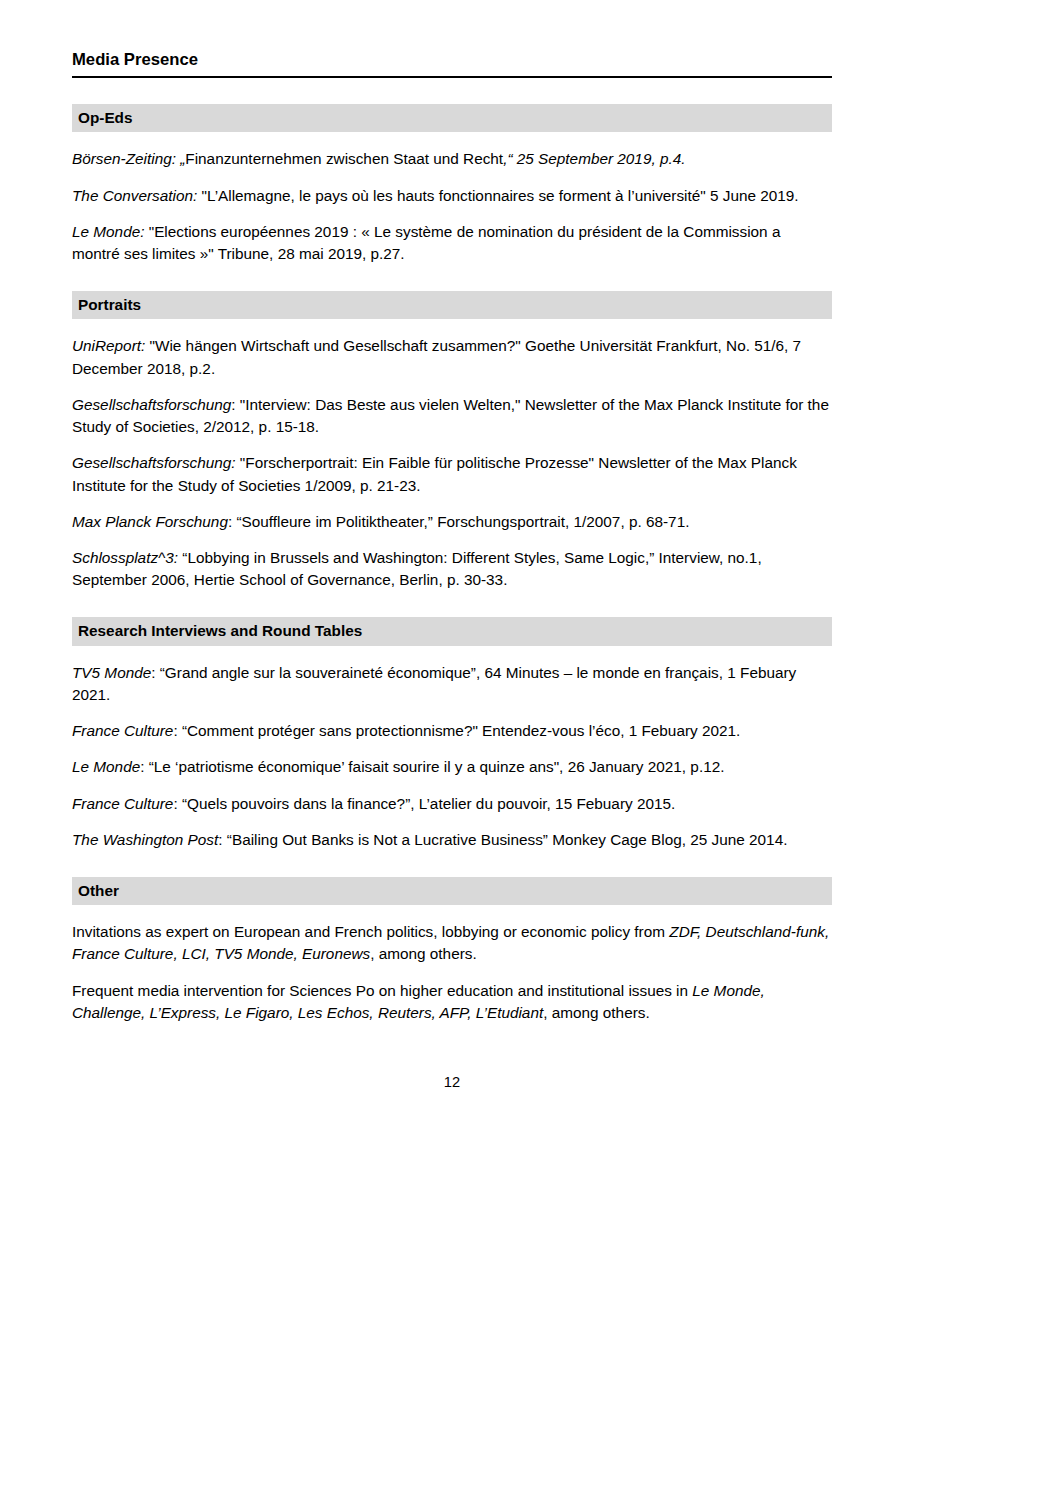Media Presence
Op-Eds
Börsen-Zeiting: „Finanzunternehmen zwischen Staat und Recht,“ 25 September 2019, p.4.
The Conversation: "L’Allemagne, le pays où les hauts fonctionnaires se forment à l’université" 5 June 2019.
Le Monde: "Elections européennes 2019 : « Le système de nomination du président de la Commission a montré ses limites »" Tribune, 28 mai 2019, p.27.
Portraits
UniReport: "Wie hängen Wirtschaft und Gesellschaft zusammen?" Goethe Universität Frankfurt, No. 51/6, 7 December 2018, p.2.
Gesellschaftsforschung: "Interview: Das Beste aus vielen Welten," Newsletter of the Max Planck Institute for the Study of Societies, 2/2012, p. 15-18.
Gesellschaftsforschung: "Forscherportrait: Ein Faible für politische Prozesse" Newsletter of the Max Planck Institute for the Study of Societies 1/2009, p. 21-23.
Max Planck Forschung: “Souffleure im Politiktheater,” Forschungsportrait, 1/2007, p. 68-71.
Schlossplatz^3: “Lobbying in Brussels and Washington: Different Styles, Same Logic,” Interview, no.1, September 2006, Hertie School of Governance, Berlin, p. 30-33.
Research Interviews and Round Tables
TV5 Monde: “Grand angle sur la souveraineté économique”, 64 Minutes – le monde en français, 1 Febuary 2021.
France Culture: “Comment protéger sans protectionnisme?" Entendez-vous l’éco, 1 Febuary 2021.
Le Monde: “Le ‘patriotisme économique’ faisait sourire il y a quinze ans", 26 January 2021, p.12.
France Culture: “Quels pouvoirs dans la finance?”, L’atelier du pouvoir, 15 Febuary 2015.
The Washington Post: “Bailing Out Banks is Not a Lucrative Business” Monkey Cage Blog, 25 June 2014.
Other
Invitations as expert on European and French politics, lobbying or economic policy from ZDF, Deutschland-funk, France Culture, LCI, TV5 Monde, Euronews, among others.
Frequent media intervention for Sciences Po on higher education and institutional issues in Le Monde, Challenge, L’Express, Le Figaro, Les Echos, Reuters, AFP, L’Etudiant, among others.
12